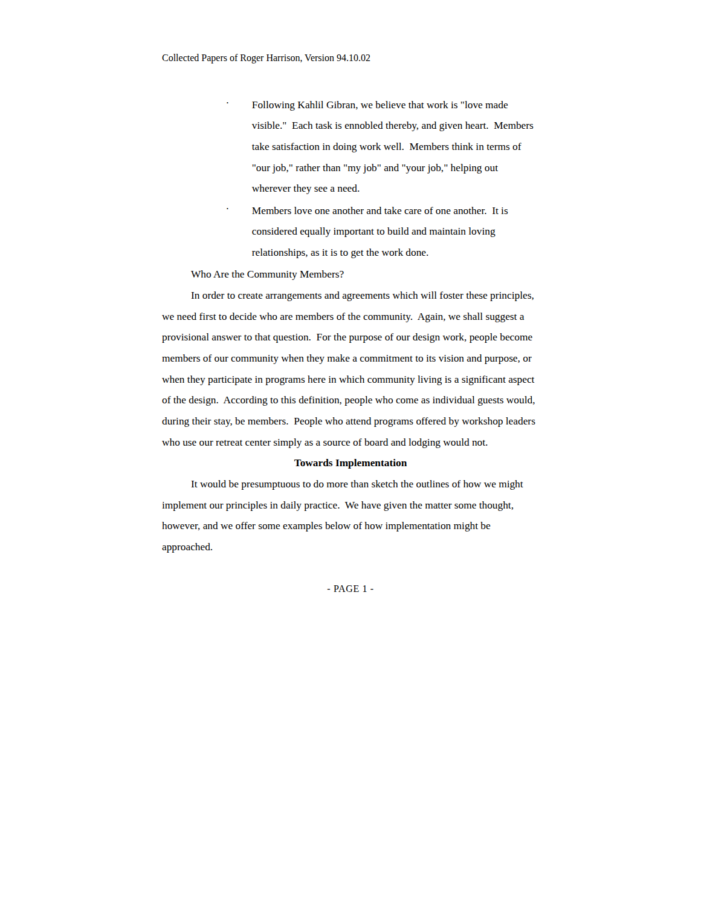Collected Papers of Roger Harrison, Version 94.10.02
Following Kahlil Gibran, we believe that work is "love made visible." Each task is ennobled thereby, and given heart. Members take satisfaction in doing work well. Members think in terms of "our job," rather than "my job" and "your job," helping out wherever they see a need.
Members love one another and take care of one another. It is considered equally important to build and maintain loving relationships, as it is to get the work done.
Who Are the Community Members?
In order to create arrangements and agreements which will foster these principles, we need first to decide who are members of the community. Again, we shall suggest a provisional answer to that question. For the purpose of our design work, people become members of our community when they make a commitment to its vision and purpose, or when they participate in programs here in which community living is a significant aspect of the design. According to this definition, people who come as individual guests would, during their stay, be members. People who attend programs offered by workshop leaders who use our retreat center simply as a source of board and lodging would not.
Towards Implementation
It would be presumptuous to do more than sketch the outlines of how we might implement our principles in daily practice. We have given the matter some thought, however, and we offer some examples below of how implementation might be approached.
- PAGE 1 -